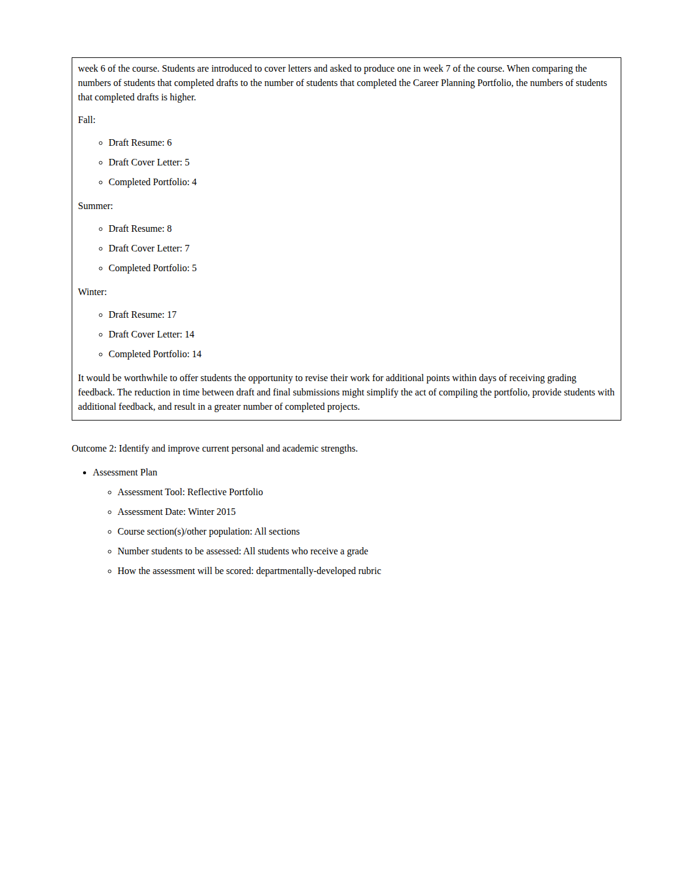week 6 of the course. Students are introduced to cover letters and asked to produce one in week 7 of the course. When comparing the numbers of students that completed drafts to the number of students that completed the Career Planning Portfolio, the numbers of students that completed drafts is higher.
Fall:
Draft Resume: 6
Draft Cover Letter: 5
Completed Portfolio: 4
Summer:
Draft Resume: 8
Draft Cover Letter: 7
Completed Portfolio: 5
Winter:
Draft Resume: 17
Draft Cover Letter: 14
Completed Portfolio: 14
It would be worthwhile to offer students the opportunity to revise their work for additional points within days of receiving grading feedback. The reduction in time between draft and final submissions might simplify the act of compiling the portfolio, provide students with additional feedback, and result in a greater number of completed projects.
Outcome 2: Identify and improve current personal and academic strengths.
Assessment Plan
Assessment Tool: Reflective Portfolio
Assessment Date: Winter 2015
Course section(s)/other population: All sections
Number students to be assessed: All students who receive a grade
How the assessment will be scored: departmentally-developed rubric